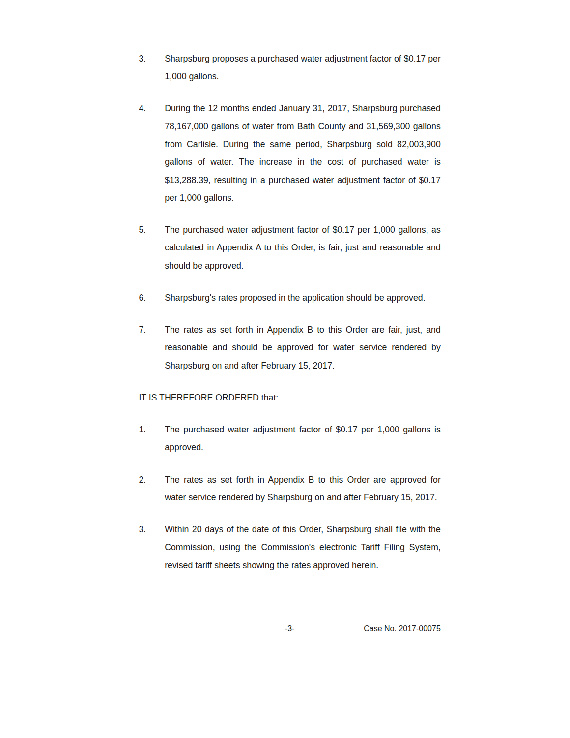3. Sharpsburg proposes a purchased water adjustment factor of $0.17 per 1,000 gallons.
4. During the 12 months ended January 31, 2017, Sharpsburg purchased 78,167,000 gallons of water from Bath County and 31,569,300 gallons from Carlisle. During the same period, Sharpsburg sold 82,003,900 gallons of water. The increase in the cost of purchased water is $13,288.39, resulting in a purchased water adjustment factor of $0.17 per 1,000 gallons.
5. The purchased water adjustment factor of $0.17 per 1,000 gallons, as calculated in Appendix A to this Order, is fair, just and reasonable and should be approved.
6. Sharpsburg's rates proposed in the application should be approved.
7. The rates as set forth in Appendix B to this Order are fair, just, and reasonable and should be approved for water service rendered by Sharpsburg on and after February 15, 2017.
IT IS THEREFORE ORDERED that:
1. The purchased water adjustment factor of $0.17 per 1,000 gallons is approved.
2. The rates as set forth in Appendix B to this Order are approved for water service rendered by Sharpsburg on and after February 15, 2017.
3. Within 20 days of the date of this Order, Sharpsburg shall file with the Commission, using the Commission's electronic Tariff Filing System, revised tariff sheets showing the rates approved herein.
-3- Case No. 2017-00075